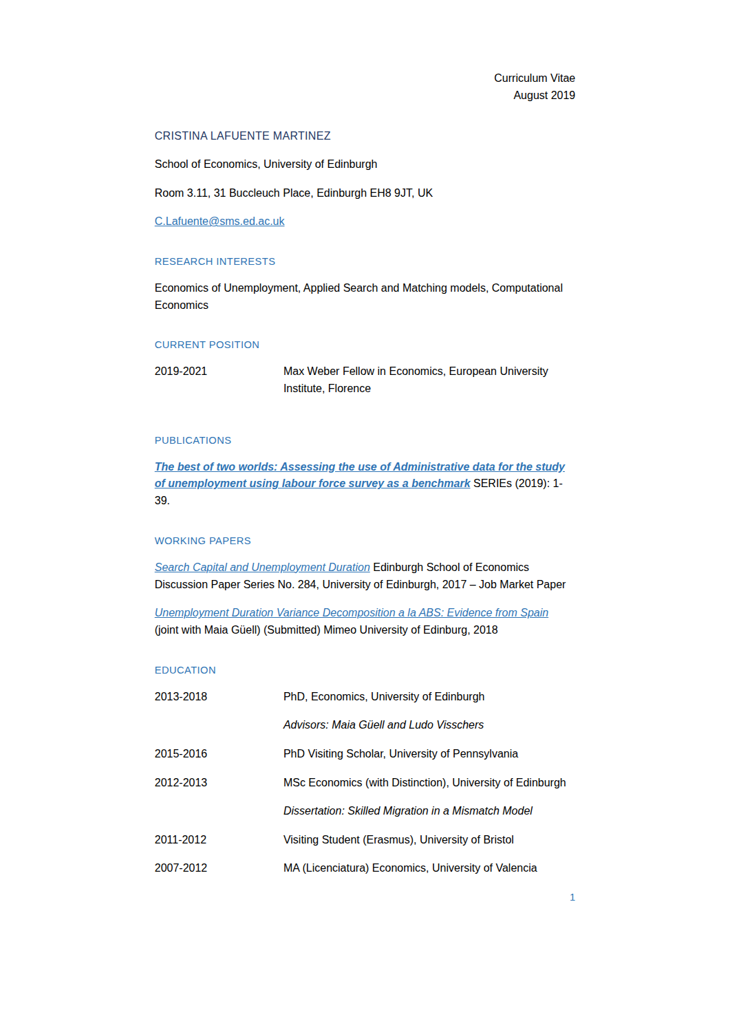Curriculum Vitae
August 2019
Cristina Lafuente Martinez
School of Economics, University of Edinburgh
Room 3.11, 31 Buccleuch Place, Edinburgh EH8 9JT, UK
C.Lafuente@sms.ed.ac.uk
Research Interests
Economics of Unemployment, Applied Search and Matching models, Computational Economics
Current Position
| 2019-2021 | Max Weber Fellow in Economics, European University Institute, Florence |
Publications
The best of two worlds: Assessing the use of Administrative data for the study of unemployment using labour force survey as a benchmark SERIEs (2019): 1-39.
Working Papers
Search Capital and Unemployment Duration Edinburgh School of Economics Discussion Paper Series No. 284, University of Edinburgh, 2017 – Job Market Paper
Unemployment Duration Variance Decomposition a la ABS: Evidence from Spain (joint with Maia Güell) (Submitted) Mimeo University of Edinburg, 2018
Education
| 2013-2018 | PhD, Economics, University of Edinburgh |
| | Advisors: Maia Güell and Ludo Visschers |
| 2015-2016 | PhD Visiting Scholar, University of Pennsylvania |
| 2012-2013 | MSc Economics (with Distinction), University of Edinburgh |
| | Dissertation: Skilled Migration in a Mismatch Model |
| 2011-2012 | Visiting Student (Erasmus), University of Bristol |
| 2007-2012 | MA (Licenciatura) Economics, University of Valencia |
1